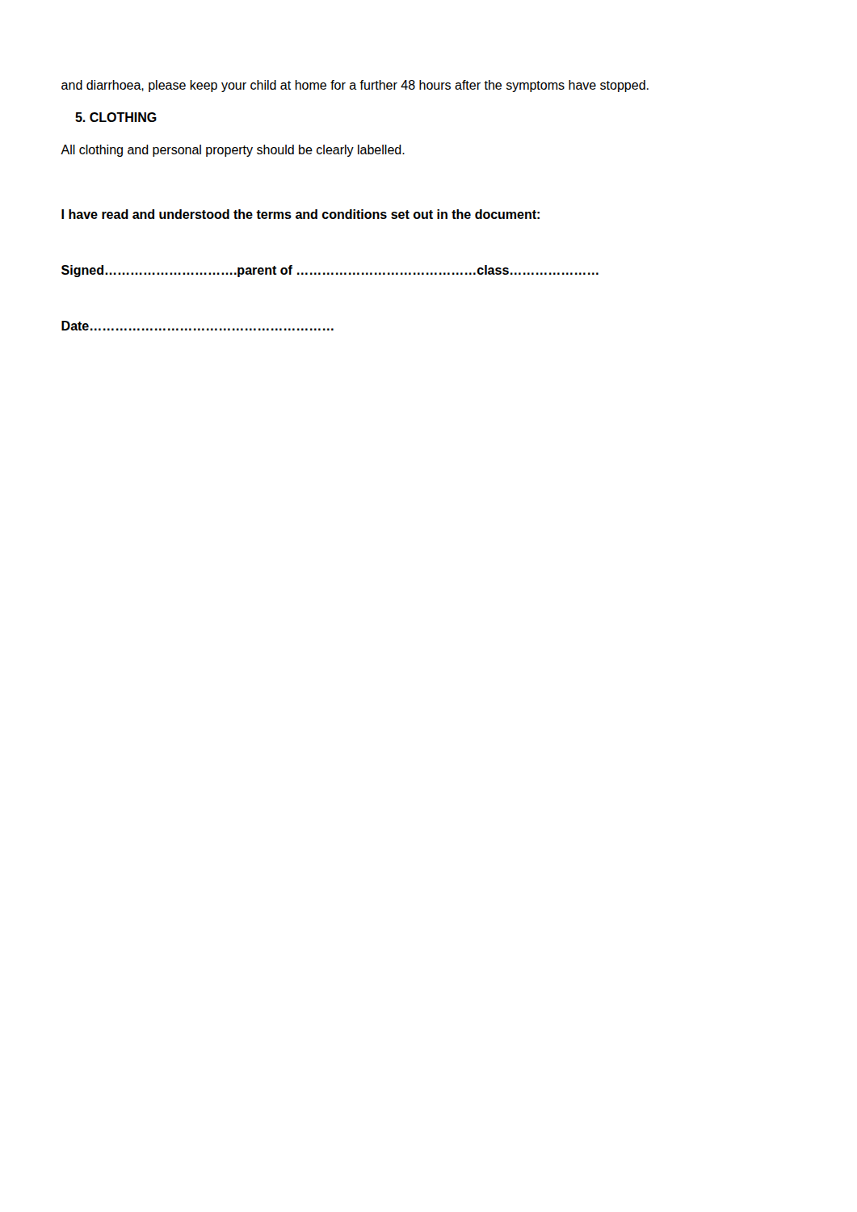and diarrhoea, please keep your child at home for a further 48 hours after the symptoms have stopped.
CLOTHING
All clothing and personal property should be clearly labelled.
I have read and understood the terms and conditions set out in the document:
Signed………………………….parent of ……………………………………class…………………
Date…………………………………………………